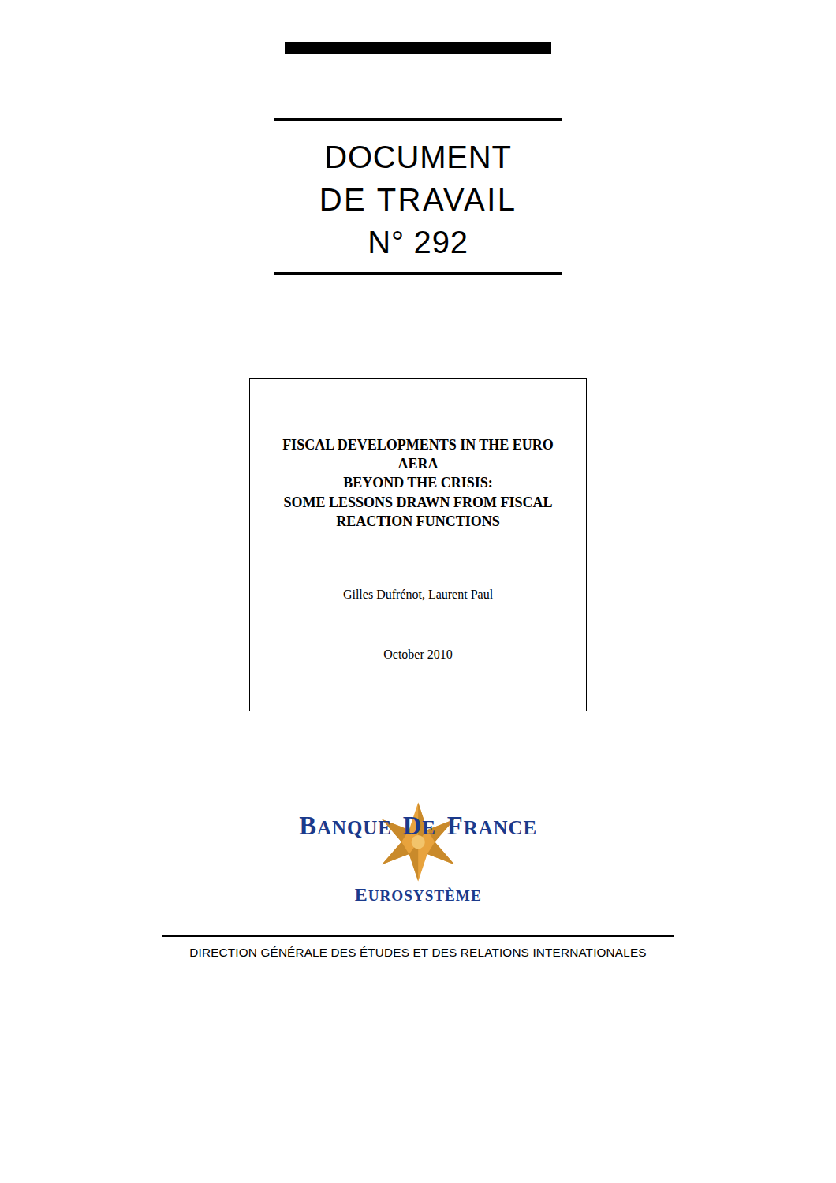DOCUMENT
DE TRAVAIL
N° 292
Fiscal developments in the euro aera
beyond the crisis:
some lessons drawn from fiscal
reaction functions
Gilles Dufrénot, Laurent Paul
October 2010
BANQUE DE FRANCE EUROSYSTÈME
DIRECTION GÉNÉRALE DES ÉTUDES ET DES RELATIONS INTERNATIONALES